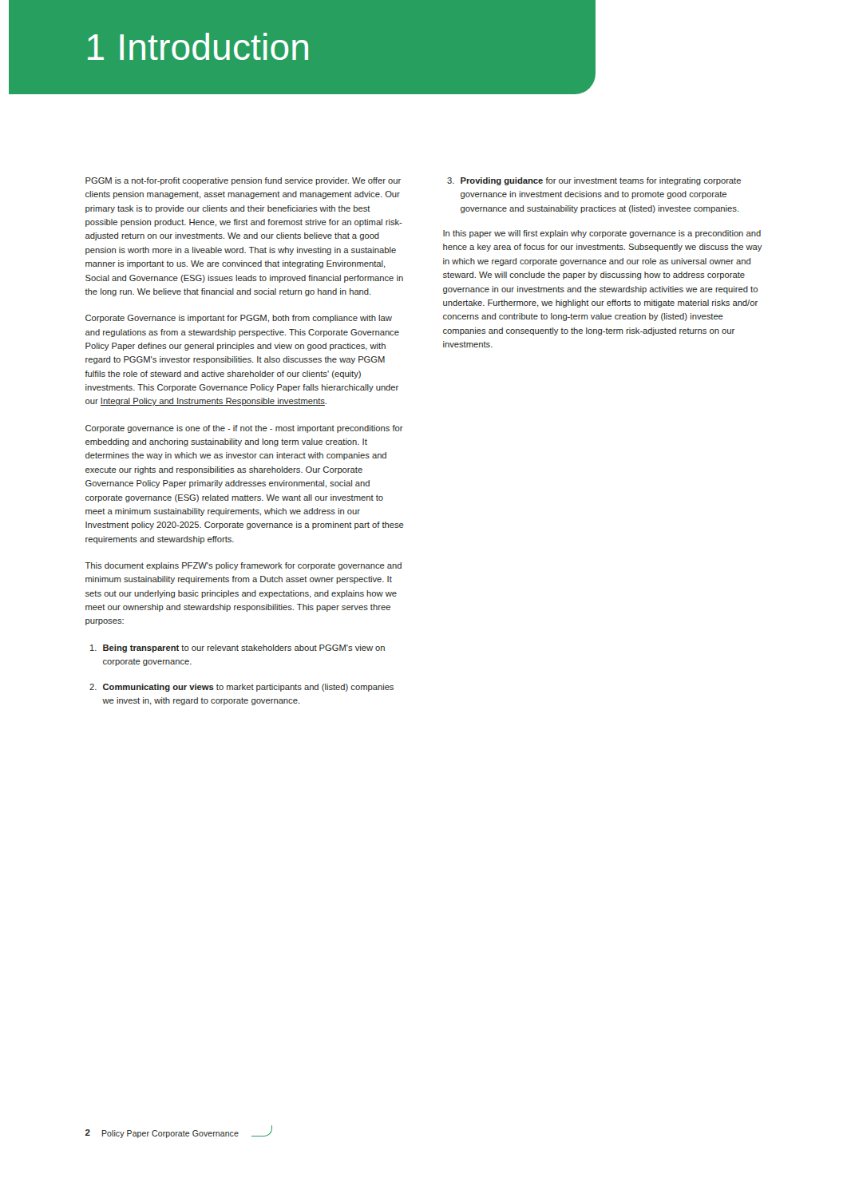1 Introduction
PGGM is a not-for-profit cooperative pension fund service provider. We offer our clients pension management, asset management and management advice. Our primary task is to provide our clients and their beneficiaries with the best possible pension product. Hence, we first and foremost strive for an optimal risk-adjusted return on our investments. We and our clients believe that a good pension is worth more in a liveable word. That is why investing in a sustainable manner is important to us. We are convinced that integrating Environmental, Social and Governance (ESG) issues leads to improved financial performance in the long run. We believe that financial and social return go hand in hand.
Corporate Governance is important for PGGM, both from compliance with law and regulations as from a stewardship perspective. This Corporate Governance Policy Paper defines our general principles and view on good practices, with regard to PGGM's investor responsibilities. It also discusses the way PGGM fulfils the role of steward and active shareholder of our clients' (equity) investments. This Corporate Governance Policy Paper falls hierarchically under our Integral Policy and Instruments Responsible investments.
Corporate governance is one of the - if not the - most important preconditions for embedding and anchoring sustainability and long term value creation. It determines the way in which we as investor can interact with companies and execute our rights and responsibilities as shareholders. Our Corporate Governance Policy Paper primarily addresses environmental, social and corporate governance (ESG) related matters. We want all our investment to meet a minimum sustainability requirements, which we address in our Investment policy 2020-2025. Corporate governance is a prominent part of these requirements and stewardship efforts.
This document explains PFZW's policy framework for corporate governance and minimum sustainability requirements from a Dutch asset owner perspective. It sets out our underlying basic principles and expectations, and explains how we meet our ownership and stewardship responsibilities. This paper serves three purposes:
Being transparent to our relevant stakeholders about PGGM's view on corporate governance.
Communicating our views to market participants and (listed) companies we invest in, with regard to corporate governance.
Providing guidance for our investment teams for integrating corporate governance in investment decisions and to promote good corporate governance and sustainability practices at (listed) investee companies.
In this paper we will first explain why corporate governance is a precondition and hence a key area of focus for our investments. Subsequently we discuss the way in which we regard corporate governance and our role as universal owner and steward. We will conclude the paper by discussing how to address corporate governance in our investments and the stewardship activities we are required to undertake. Furthermore, we highlight our efforts to mitigate material risks and/or concerns and contribute to long-term value creation by (listed) investee companies and consequently to the long-term risk-adjusted returns on our investments.
2 Policy Paper Corporate Governance